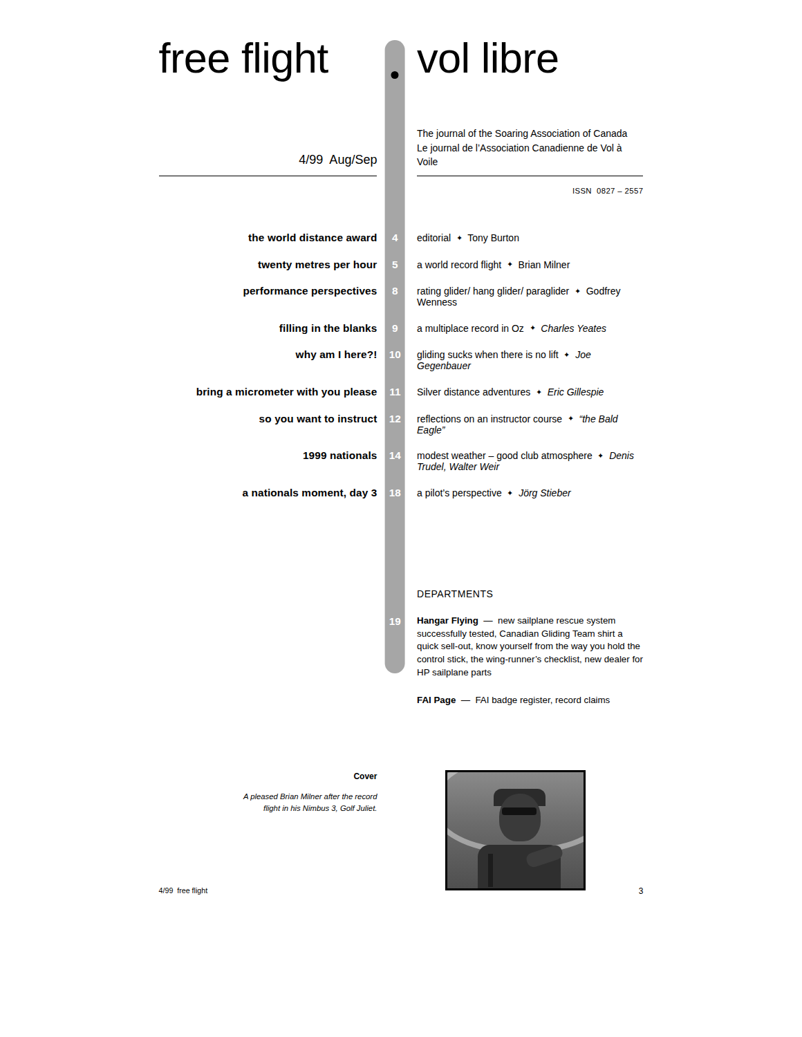free flight
vol libre
4/99 Aug/Sep
The journal of the Soaring Association of Canada
Le journal de l’Association Canadienne de Vol à Voile
ISSN 0827 – 2557
the world distance award
4
editorial ✦ Tony Burton
twenty metres per hour
5
a world record flight ✦ Brian Milner
performance perspectives
8
rating glider/ hang glider/ paraglider ✦ Godfrey Wenness
filling in the blanks
9
a multiplace record in Oz ✦ Charles Yeates
why am I here?!
10
gliding sucks when there is no lift ✦ Joe Gegenbauer
bring a micrometer with you please
11
Silver distance adventures ✦ Eric Gillespie
so you want to instruct
12
reflections on an instructor course ✦ “the Bald Eagle”
1999 nationals
14
modest weather – good club atmosphere ✦ Denis Trudel, Walter Weir
a nationals moment, day 3
18
a pilot’s perspective ✦ Jörg Stieber
DEPARTMENTS
19
Hangar Flying — new sailplane rescue system successfully tested, Canadian Gliding Team shirt a quick sell-out, know yourself from the way you hold the control stick, the wing-runner’s checklist, new dealer for HP sailplane parts
22
FAI Page — FAI badge register, record claims
Cover A pleased Brian Milner after the record
flight in his Nimbus 3, Golf Juliet.
4/99 free flight
3